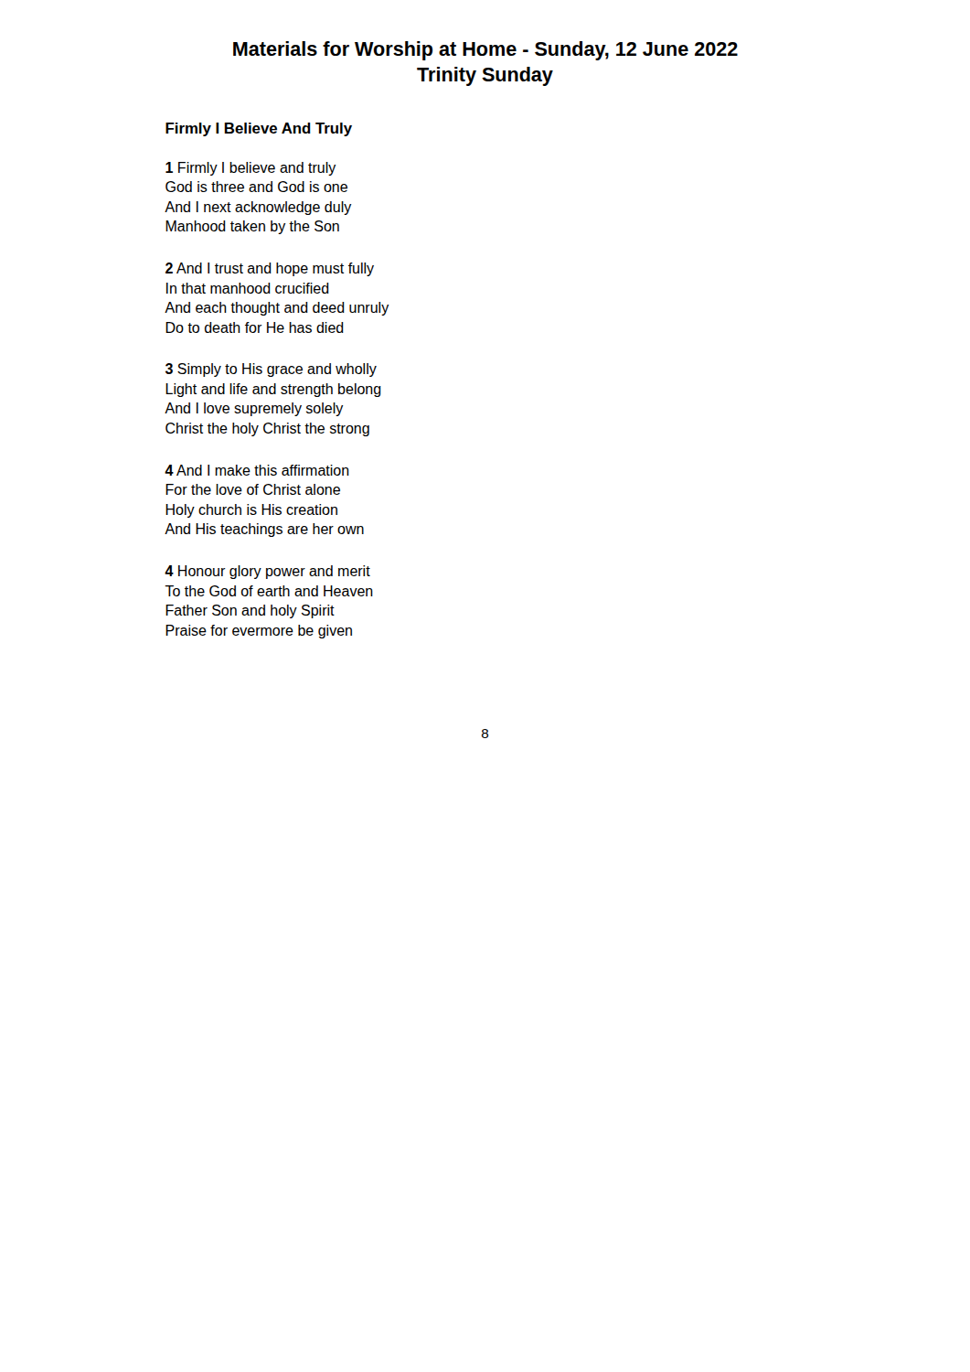Materials for Worship at Home - Sunday, 12 June 2022 Trinity Sunday
Firmly I Believe And Truly
1 Firmly I believe and truly
God is three and God is one
And I next acknowledge duly
Manhood taken by the Son
2 And I trust and hope must fully
In that manhood crucified
And each thought and deed unruly
Do to death for He has died
3 Simply to His grace and wholly
Light and life and strength belong
And I love supremely solely
Christ the holy Christ the strong
4 And I make this affirmation
For the love of Christ alone
Holy church is His creation
And His teachings are her own
4 Honour glory power and merit
To the God of earth and Heaven
Father Son and holy Spirit
Praise for evermore be given
8